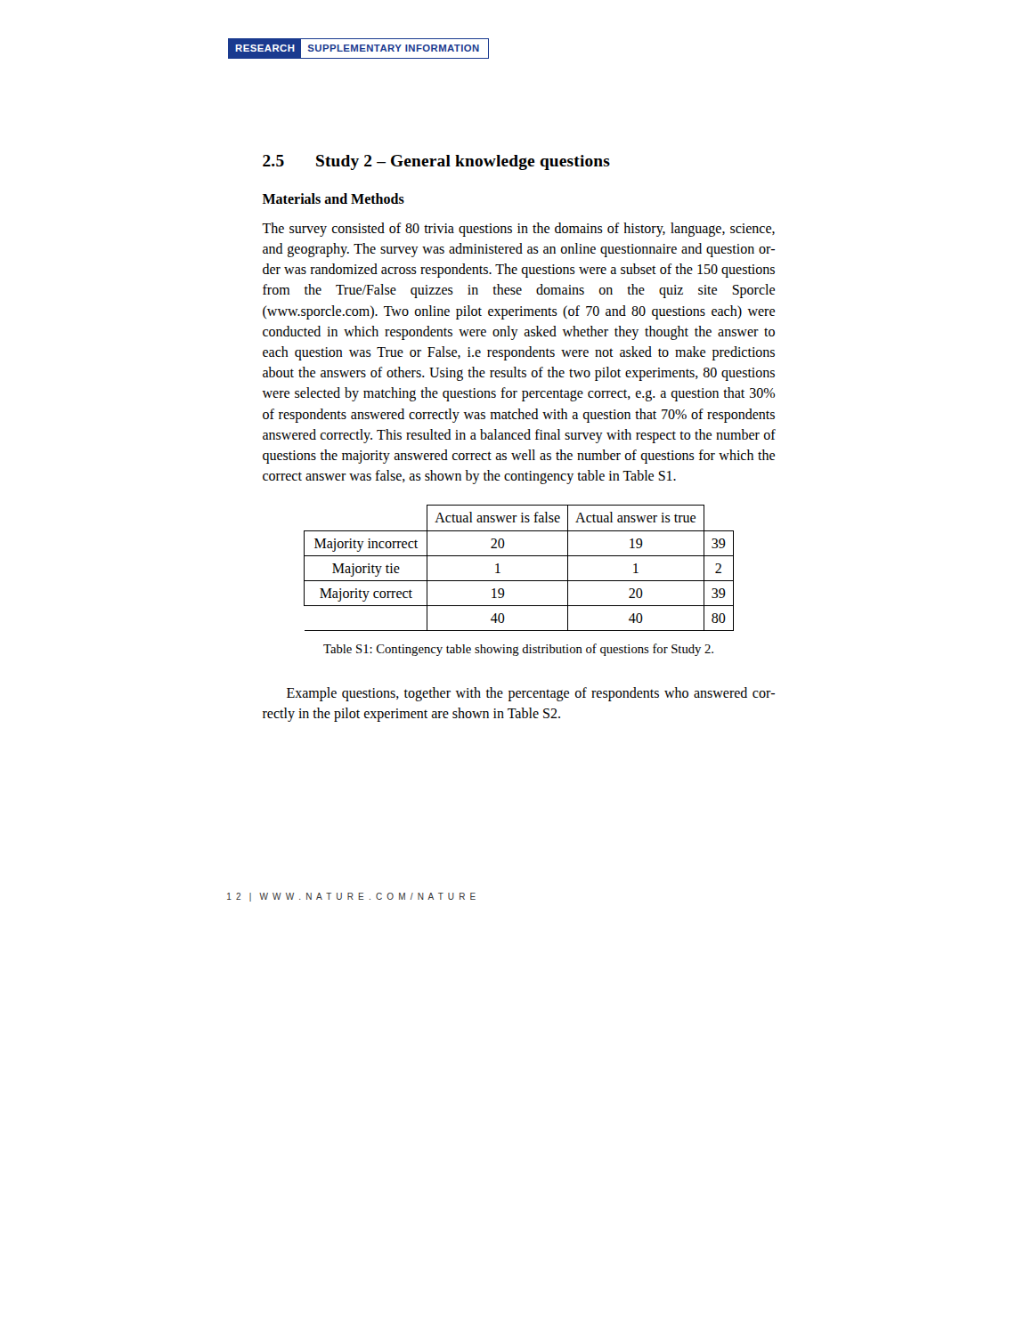RESEARCH SUPPLEMENTARY INFORMATION
2.5 Study 2 – General knowledge questions
Materials and Methods
The survey consisted of 80 trivia questions in the domains of history, language, science, and geography. The survey was administered as an online questionnaire and question order was randomized across respondents. The questions were a subset of the 150 questions from the True/False quizzes in these domains on the quiz site Sporcle (www.sporcle.com). Two online pilot experiments (of 70 and 80 questions each) were conducted in which respondents were only asked whether they thought the answer to each question was True or False, i.e respondents were not asked to make predictions about the answers of others. Using the results of the two pilot experiments, 80 questions were selected by matching the questions for percentage correct, e.g. a question that 30% of respondents answered correctly was matched with a question that 70% of respondents answered correctly. This resulted in a balanced final survey with respect to the number of questions the majority answered correct as well as the number of questions for which the correct answer was false, as shown by the contingency table in Table S1.
| | Actual answer is false | Actual answer is true | |
| Majority incorrect | 20 | 19 | 39 |
| Majority tie | 1 | 1 | 2 |
| Majority correct | 19 | 20 | 39 |
| | 40 | 40 | 80 |
Table S1: Contingency table showing distribution of questions for Study 2.
Example questions, together with the percentage of respondents who answered correctly in the pilot experiment are shown in Table S2.
1 2 | W W W . N A T U R E . C O M / N A T U R E